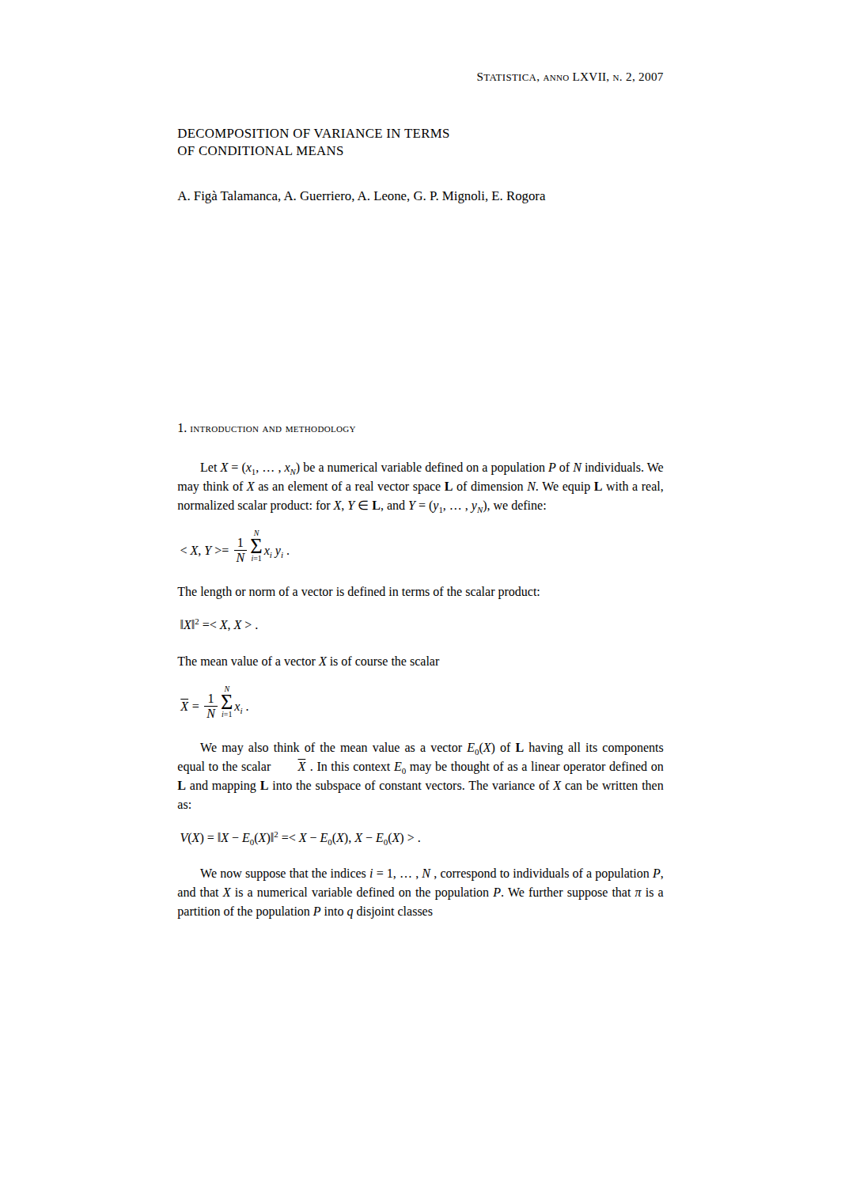STATISTICA, anno LXVII, n. 2, 2007
Decomposition of variance in terms
of conditional means
A. Figà Talamanca, A. Guerriero, A. Leone, G. P. Mignoli, E. Rogora
1. introduction and methodology
Let X = (x1, … , xN) be a numerical variable defined on a population P of N individuals. We may think of X as an element of a real vector space L of dimension N. We equip L with a real, normalized scalar product: for X, Y ∈ L, and Y = (y1, … , yN), we define:
< X, Y >= 1 N NΣi=1 xi yi .
The length or norm of a vector is defined in terms of the scalar product:
‖X‖2 =< X, X > .
The mean value of a vector X is of course the scalar
X = 1 N NΣi=1 xi .
We may also think of the mean value as a vector E0(X) of L having all its components equal to the scalar X . In this context E0 may be thought of as a linear operator defined on L and mapping L into the subspace of constant vectors. The variance of X can be written then as:
V(X) = ‖X − E0(X)‖2 =< X − E0(X), X − E0(X) > .
We now suppose that the indices i = 1, … , N , correspond to individuals of a population P, and that X is a numerical variable defined on the population P. We further suppose that π is a partition of the population P into q disjoint classes